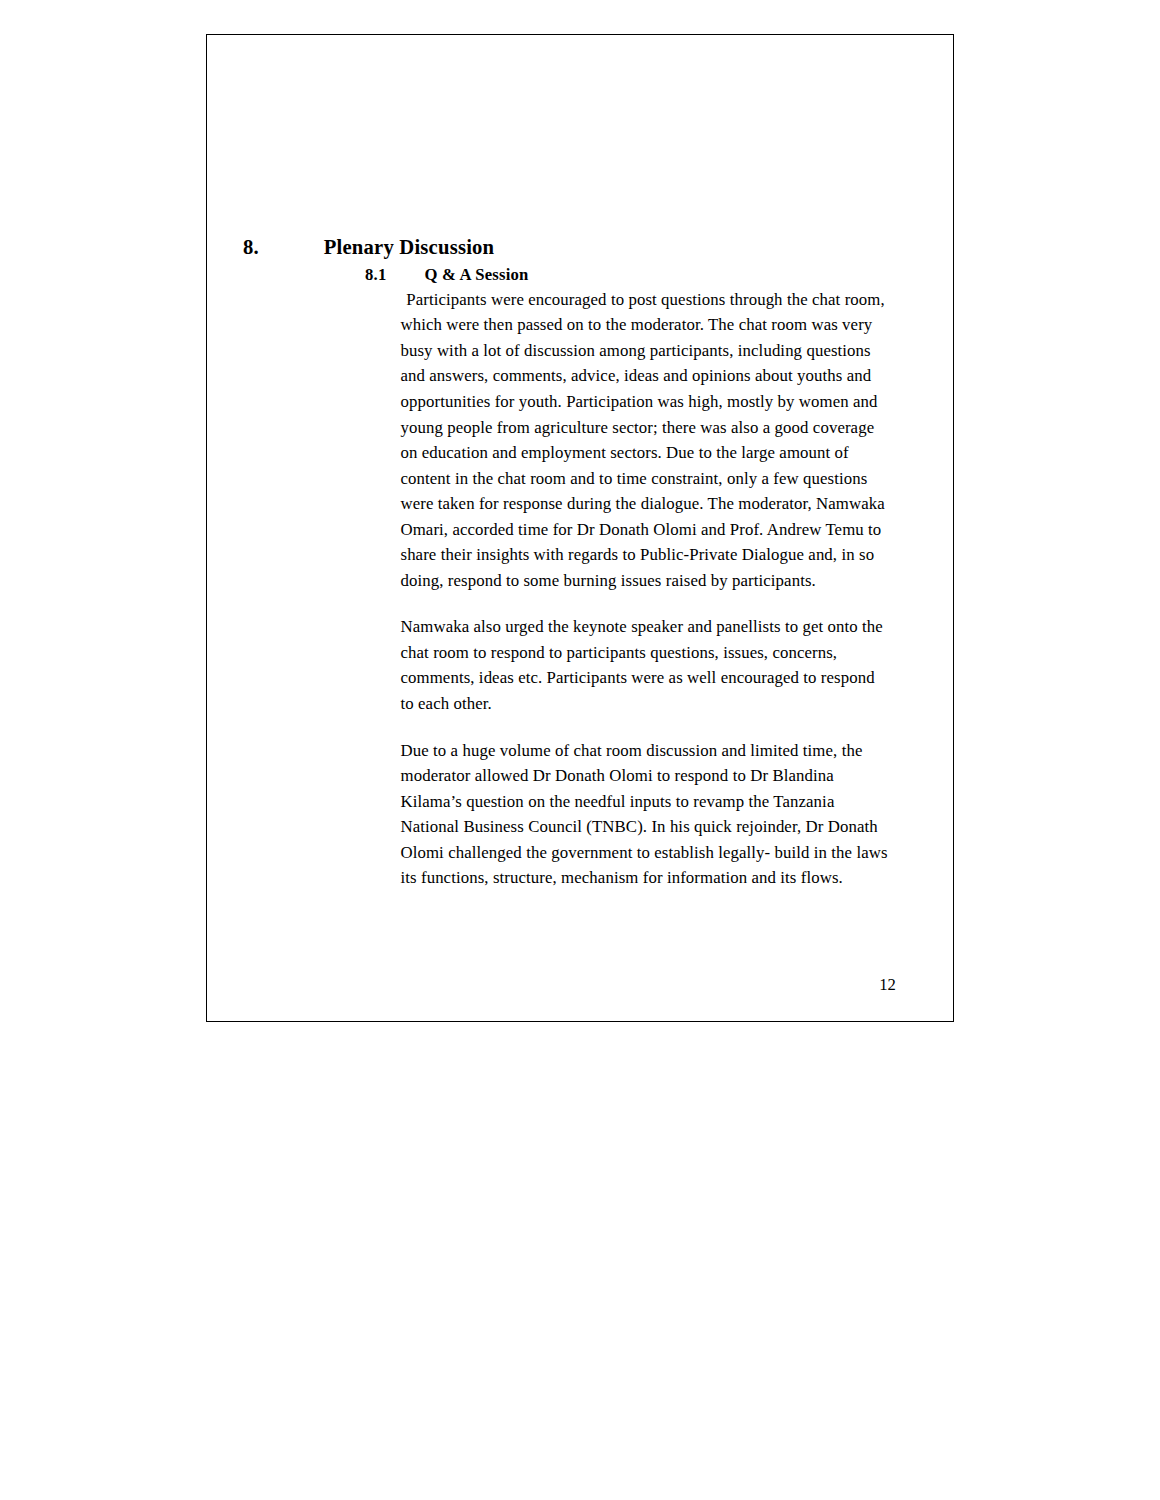8. Plenary Discussion
8.1 Q & A Session
Participants were encouraged to post questions through the chat room, which were then passed on to the moderator. The chat room was very busy with a lot of discussion among participants, including questions and answers, comments, advice, ideas and opinions about youths and opportunities for youth. Participation was high, mostly by women and young people from agriculture sector; there was also a good coverage on education and employment sectors. Due to the large amount of content in the chat room and to time constraint, only a few questions were taken for response during the dialogue. The moderator, Namwaka Omari, accorded time for Dr Donath Olomi and Prof. Andrew Temu to share their insights with regards to Public-Private Dialogue and, in so doing, respond to some burning issues raised by participants.
Namwaka also urged the keynote speaker and panellists to get onto the chat room to respond to participants questions, issues, concerns, comments, ideas etc. Participants were as well encouraged to respond to each other.
Due to a huge volume of chat room discussion and limited time, the moderator allowed Dr Donath Olomi to respond to Dr Blandina Kilama’s question on the needful inputs to revamp the Tanzania National Business Council (TNBC). In his quick rejoinder, Dr Donath Olomi challenged the government to establish legally- build in the laws its functions, structure, mechanism for information and its flows.
12